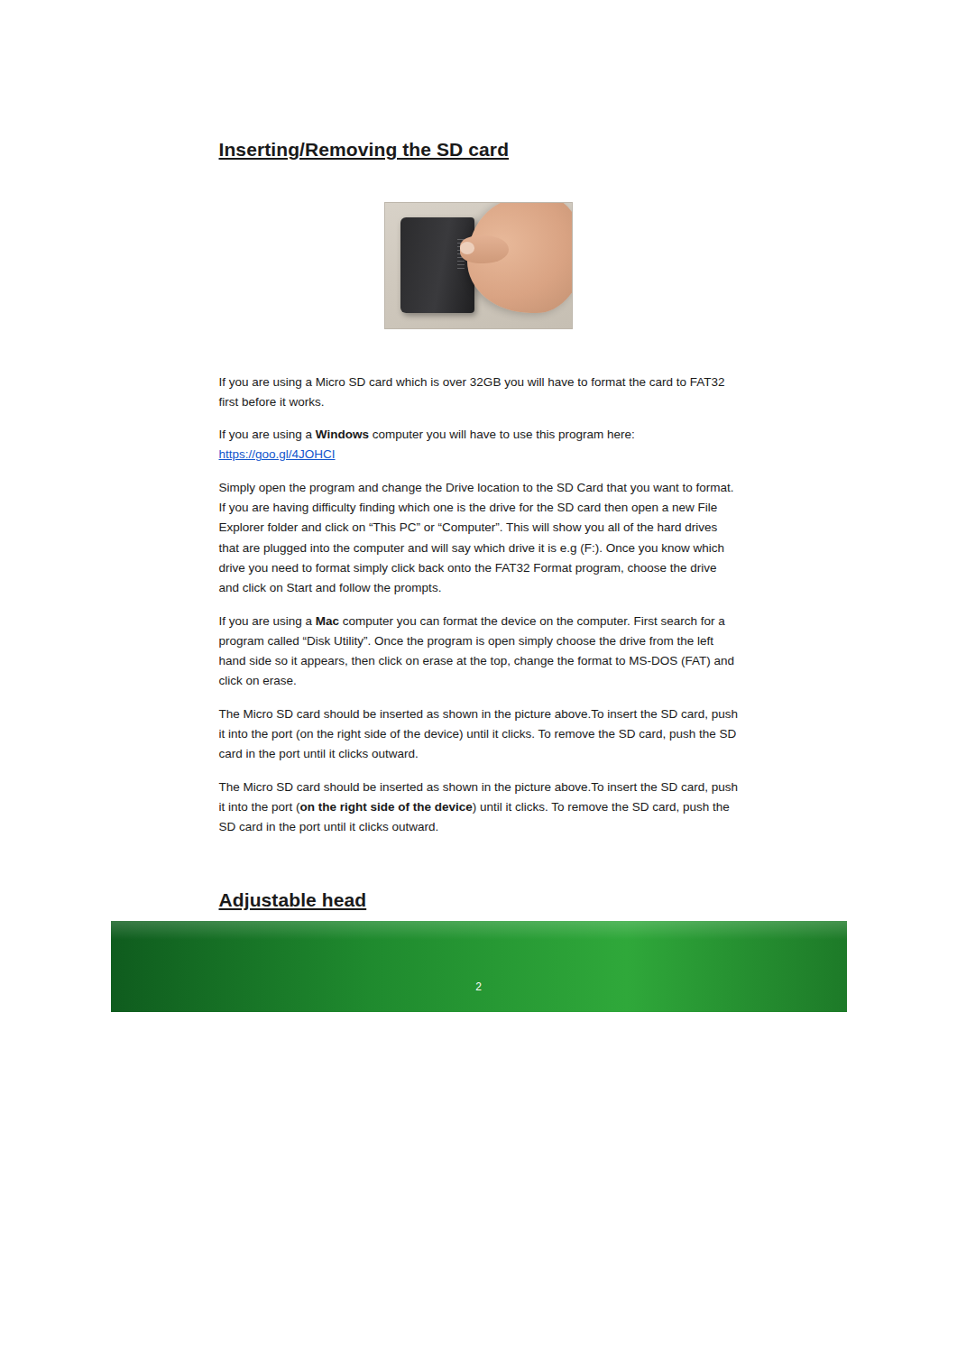Inserting/Removing the SD card
If you are using a Micro SD card which is over 32GB you will have to format the card to FAT32 first before it works.
If you are using a Windows computer you will have to use this program here:
https://goo.gl/4JOHCI
Simply open the program and change the Drive location to the SD Card that you want to format. If you are having difficulty finding which one is the drive for the SD card then open a new File Explorer folder and click on “This PC” or “Computer”. This will show you all of the hard drives that are plugged into the computer and will say which drive it is e.g (F:). Once you know which drive you need to format simply click back onto the FAT32 Format program, choose the drive and click on Start and follow the prompts.
If you are using a Mac computer you can format the device on the computer. First search for a program called “Disk Utility”. Once the program is open simply choose the drive from the left hand side so it appears, then click on erase at the top, change the format to MS-DOS (FAT) and click on erase.
The Micro SD card should be inserted as shown in the picture above.To insert the SD card, push it into the port (on the right side of the device) until it clicks. To remove the SD card, push the SD card in the port until it clicks outward.
The Micro SD card should be inserted as shown in the picture above.To insert the SD card, push it into the port (on the right side of the device) until it clicks. To remove the SD card, push the SD card in the port until it clicks outward.
Adjustable head
2